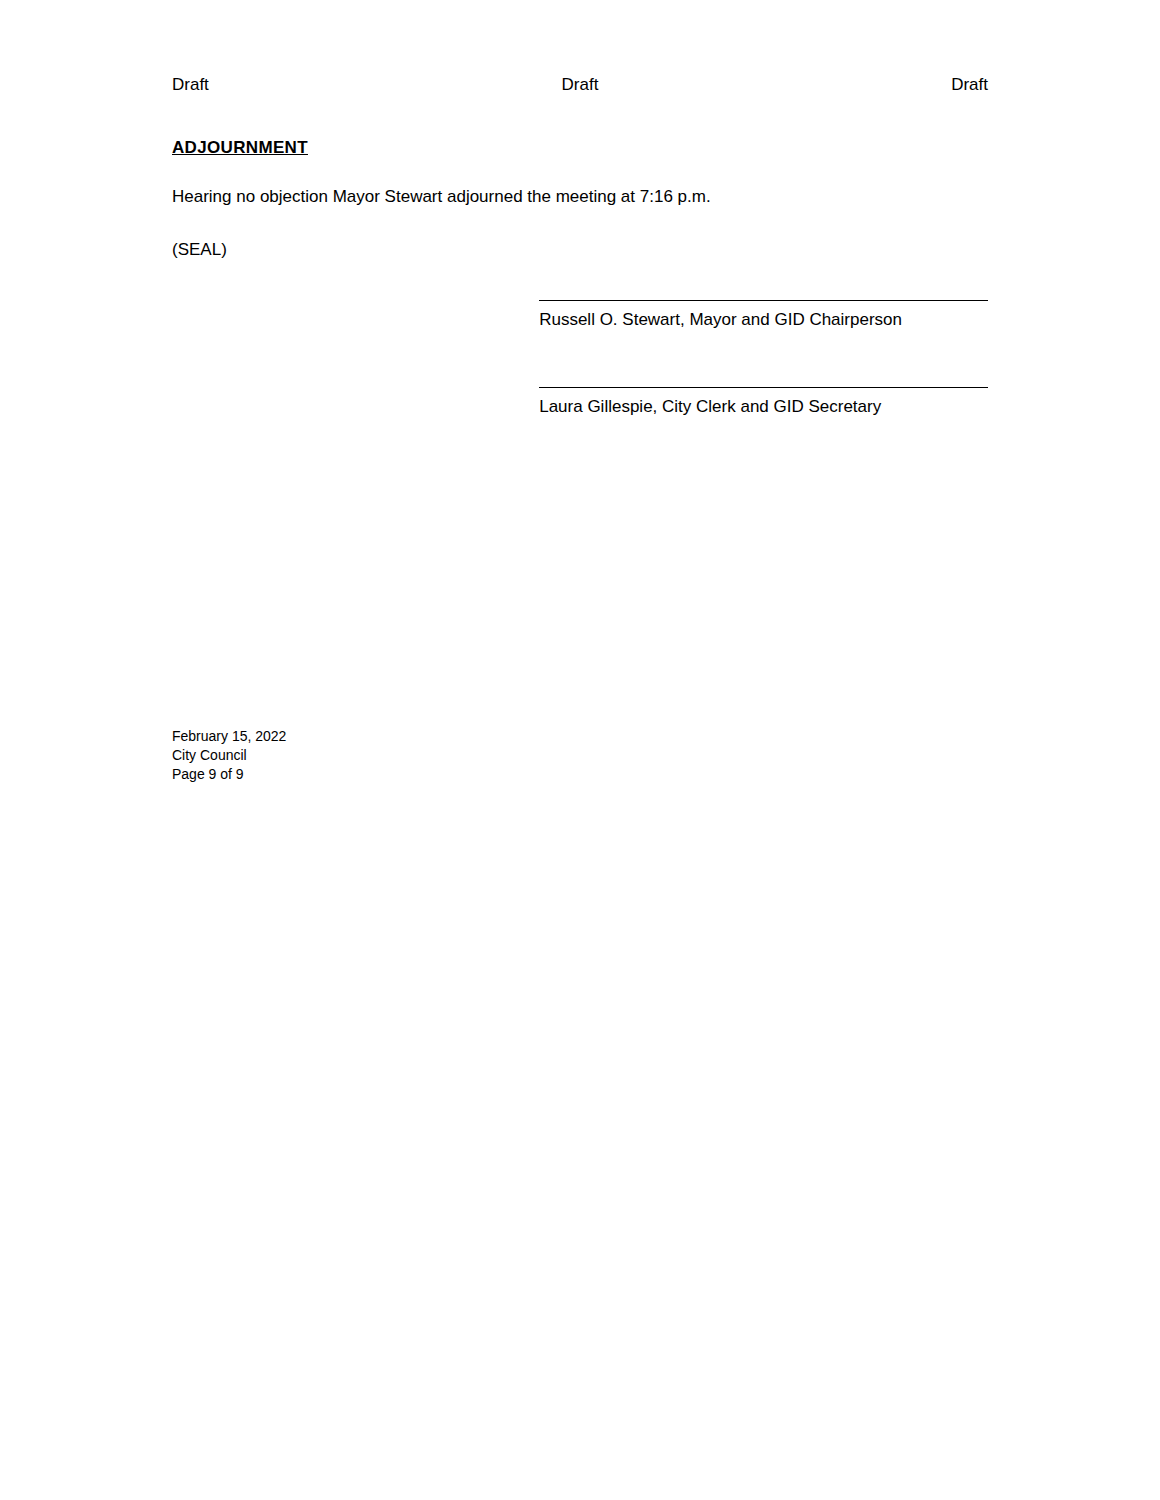Draft Draft Draft
ADJOURNMENT
Hearing no objection Mayor Stewart adjourned the meeting at 7:16 p.m.
(SEAL)
Russell O. Stewart, Mayor and GID Chairperson
Laura Gillespie, City Clerk and GID Secretary
February 15, 2022
City Council
Page 9 of 9